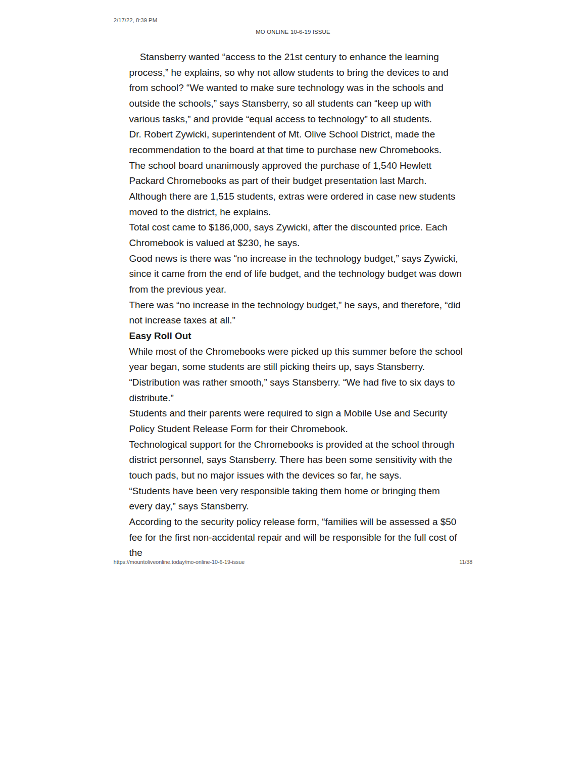2/17/22, 8:39 PM
MO ONLINE 10-6-19 ISSUE
Stansberry wanted “access to the 21st century to enhance the learning process,” he explains, so why not allow students to bring the devices to and from school? “We wanted to make sure technology was in the schools and outside the schools,” says Stansberry, so all students can “keep up with various tasks,” and provide “equal access to technology” to all students.
Dr. Robert Zywicki, superintendent of Mt. Olive School District, made the recommendation to the board at that time to purchase new Chromebooks.
The school board unanimously approved the purchase of 1,540 Hewlett Packard Chromebooks as part of their budget presentation last March. Although there are 1,515 students, extras were ordered in case new students moved to the district, he explains.
Total cost came to $186,000, says Zywicki, after the discounted price. Each Chromebook is valued at $230, he says.
Good news is there was “no increase in the technology budget,” says Zywicki, since it came from the end of life budget, and the technology budget was down from the previous year.
There was “no increase in the technology budget,” he says, and therefore, “did not increase taxes at all.”
Easy Roll Out
While most of the Chromebooks were picked up this summer before the school year began, some students are still picking theirs up, says Stansberry.
“Distribution was rather smooth,” says Stansberry. “We had five to six days to distribute.”
Students and their parents were required to sign a Mobile Use and Security Policy Student Release Form for their Chromebook.
Technological support for the Chromebooks is provided at the school through district personnel, says Stansberry. There has been some sensitivity with the touch pads, but no major issues with the devices so far, he says.
“Students have been very responsible taking them home or bringing them every day,” says Stansberry.
According to the security policy release form, “families will be assessed a $50 fee for the first non-accidental repair and will be responsible for the full cost of the
https://mountoliveonline.today/mo-online-10-6-19-issue
11/38